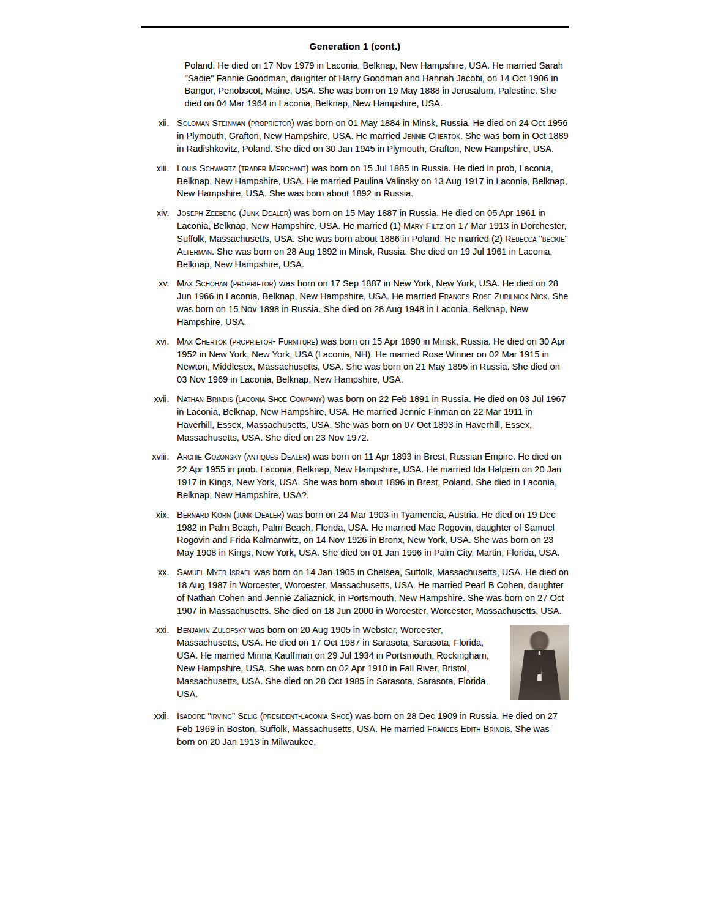Generation 1 (cont.)
Poland. He died on 17 Nov 1979 in Laconia, Belknap, New Hampshire, USA. He married Sarah "Sadie" Fannie Goodman, daughter of Harry Goodman and Hannah Jacobi, on 14 Oct 1906 in Bangor, Penobscot, Maine, USA. She was born on 19 May 1888 in Jerusalum, Palestine. She died on 04 Mar 1964 in Laconia, Belknap, New Hampshire, USA.
xii.
Soloman Steinman (proprietor) was born on 01 May 1884 in Minsk, Russia. He died on 24 Oct 1956 in Plymouth, Grafton, New Hampshire, USA. He married Jennie Chertok. She was born in Oct 1889 in Radishkovitz, Poland. She died on 30 Jan 1945 in Plymouth, Grafton, New Hampshire, USA.
xiii.
Louis Schwartz (trader Merchant) was born on 15 Jul 1885 in Russia. He died in prob, Laconia, Belknap, New Hampshire, USA. He married Paulina Valinsky on 13 Aug 1917 in Laconia, Belknap, New Hampshire, USA. She was born about 1892 in Russia.
xiv.
Joseph Zeeberg (Junk Dealer) was born on 15 May 1887 in Russia. He died on 05 Apr 1961 in Laconia, Belknap, New Hampshire, USA. He married (1) Mary Filtz on 17 Mar 1913 in Dorchester, Suffolk, Massachusetts, USA. She was born about 1886 in Poland. He married (2) Rebecca "beckie" Alterman. She was born on 28 Aug 1892 in Minsk, Russia. She died on 19 Jul 1961 in Laconia, Belknap, New Hampshire, USA.
xv.
Max Schohan (proprietor) was born on 17 Sep 1887 in New York, New York, USA. He died on 28 Jun 1966 in Laconia, Belknap, New Hampshire, USA. He married Frances Rose Zurilnick Nick. She was born on 15 Nov 1898 in Russia. She died on 28 Aug 1948 in Laconia, Belknap, New Hampshire, USA.
xvi.
Max Chertok (proprietor- Furniture) was born on 15 Apr 1890 in Minsk, Russia. He died on 30 Apr 1952 in New York, New York, USA (Laconia, NH). He married Rose Winner on 02 Mar 1915 in Newton, Middlesex, Massachusetts, USA. She was born on 21 May 1895 in Russia. She died on 03 Nov 1969 in Laconia, Belknap, New Hampshire, USA.
xvii.
Nathan Brindis (laconia Shoe Company) was born on 22 Feb 1891 in Russia. He died on 03 Jul 1967 in Laconia, Belknap, New Hampshire, USA. He married Jennie Finman on 22 Mar 1911 in Haverhill, Essex, Massachusetts, USA. She was born on 07 Oct 1893 in Haverhill, Essex, Massachusetts, USA. She died on 23 Nov 1972.
xviii.
Archie Gozonsky (antiques Dealer) was born on 11 Apr 1893 in Brest, Russian Empire. He died on 22 Apr 1955 in prob. Laconia, Belknap, New Hampshire, USA. He married Ida Halpern on 20 Jan 1917 in Kings, New York, USA. She was born about 1896 in Brest, Poland. She died in Laconia, Belknap, New Hampshire, USA?.
xix.
Bernard Korn (junk Dealer) was born on 24 Mar 1903 in Tyamencia, Austria. He died on 19 Dec 1982 in Palm Beach, Palm Beach, Florida, USA. He married Mae Rogovin, daughter of Samuel Rogovin and Frida Kalmanwitz, on 14 Nov 1926 in Bronx, New York, USA. She was born on 23 May 1908 in Kings, New York, USA. She died on 01 Jan 1996 in Palm City, Martin, Florida, USA.
xx.
Samuel Myer Israel was born on 14 Jan 1905 in Chelsea, Suffolk, Massachusetts, USA. He died on 18 Aug 1987 in Worcester, Worcester, Massachusetts, USA. He married Pearl B Cohen, daughter of Nathan Cohen and Jennie Zaliaznick, in Portsmouth, New Hampshire. She was born on 27 Oct 1907 in Massachusetts. She died on 18 Jun 2000 in Worcester, Worcester, Massachusetts, USA.
xxi.
Benjamin Zulofsky was born on 20 Aug 1905 in Webster, Worcester, Massachusetts, USA. He died on 17 Oct 1987 in Sarasota, Sarasota, Florida, USA. He married Minna Kauffman on 29 Jul 1934 in Portsmouth, Rockingham, New Hampshire, USA. She was born on 02 Apr 1910 in Fall River, Bristol, Massachusetts, USA. She died on 28 Oct 1985 in Sarasota, Sarasota, Florida, USA.
xxii.
Isadore "irving" Selig (president-laconia Shoe) was born on 28 Dec 1909 in Russia. He died on 27 Feb 1969 in Boston, Suffolk, Massachusetts, USA. He married Frances Edith Brindis. She was born on 20 Jan 1913 in Milwaukee,